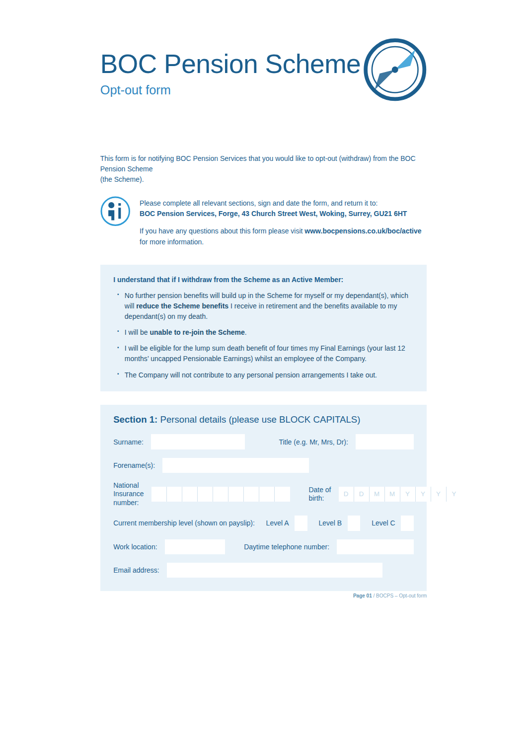BOC Pension Scheme
Opt-out form
This form is for notifying BOC Pension Services that you would like to opt-out (withdraw) from the BOC Pension Scheme
(the Scheme).
Please complete all relevant sections, sign and date the form, and return it to:
BOC Pension Services, Forge, 43 Church Street West, Woking, Surrey, GU21 6HT
If you have any questions about this form please visit www.bocpensions.co.uk/boc/active for more information.
I understand that if I withdraw from the Scheme as an Active Member:
No further pension benefits will build up in the Scheme for myself or my dependant(s), which will reduce the Scheme benefits I receive in retirement and the benefits available to my dependant(s) on my death.
I will be unable to re-join the Scheme.
I will be eligible for the lump sum death benefit of four times my Final Earnings (your last 12 months’ uncapped Pensionable Earnings) whilst an employee of the Company.
The Company will not contribute to any personal pension arrangements I take out.
Section 1: Personal details (please use BLOCK CAPITALS)
Surname: Title (e.g. Mr, Mrs, Dr):
Forename(s):
National
Insurance number: Date of
birth: DD MM YY YY
Current membership level (shown on payslip): Level A Level B Level C
Work location: Daytime telephone number:
Email address:
Page 01 / BOCPS – Opt-out form